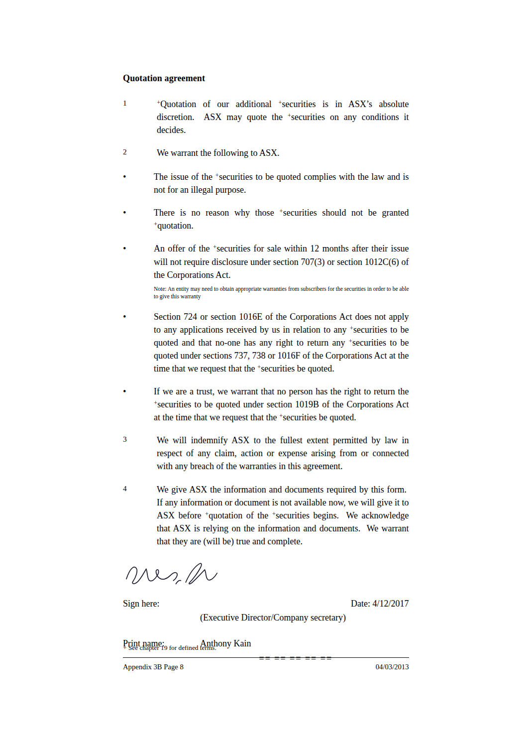Quotation agreement
1
+Quotation of our additional +securities is in ASX’s absolute discretion. ASX may quote the +securities on any conditions it decides.
2
We warrant the following to ASX.
The issue of the +securities to be quoted complies with the law and is not for an illegal purpose.
There is no reason why those +securities should not be granted +quotation.
An offer of the +securities for sale within 12 months after their issue will not require disclosure under section 707(3) or section 1012C(6) of the Corporations Act.
Note: An entity may need to obtain appropriate warranties from subscribers for the securities in order to be able to give this warranty
Section 724 or section 1016E of the Corporations Act does not apply to any applications received by us in relation to any +securities to be quoted and that no-one has any right to return any +securities to be quoted under sections 737, 738 or 1016F of the Corporations Act at the time that we request that the +securities be quoted.
If we are a trust, we warrant that no person has the right to return the +securities to be quoted under section 1019B of the Corporations Act at the time that we request that the +securities be quoted.
3
We will indemnify ASX to the fullest extent permitted by law in respect of any claim, action or expense arising from or connected with any breach of the warranties in this agreement.
4
We give ASX the information and documents required by this form. If any information or document is not available now, we will give it to ASX before +quotation of the +securities begins. We acknowledge that ASX is relying on the information and documents. We warrant that they are (will be) true and complete.
Sign here:
Date: 4/12/2017
(Executive Director/Company secretary)
Print name:
Anthony Kain
== == == == ==
+ See chapter 19 for defined terms.
Appendix 3B Page 8
04/03/2013